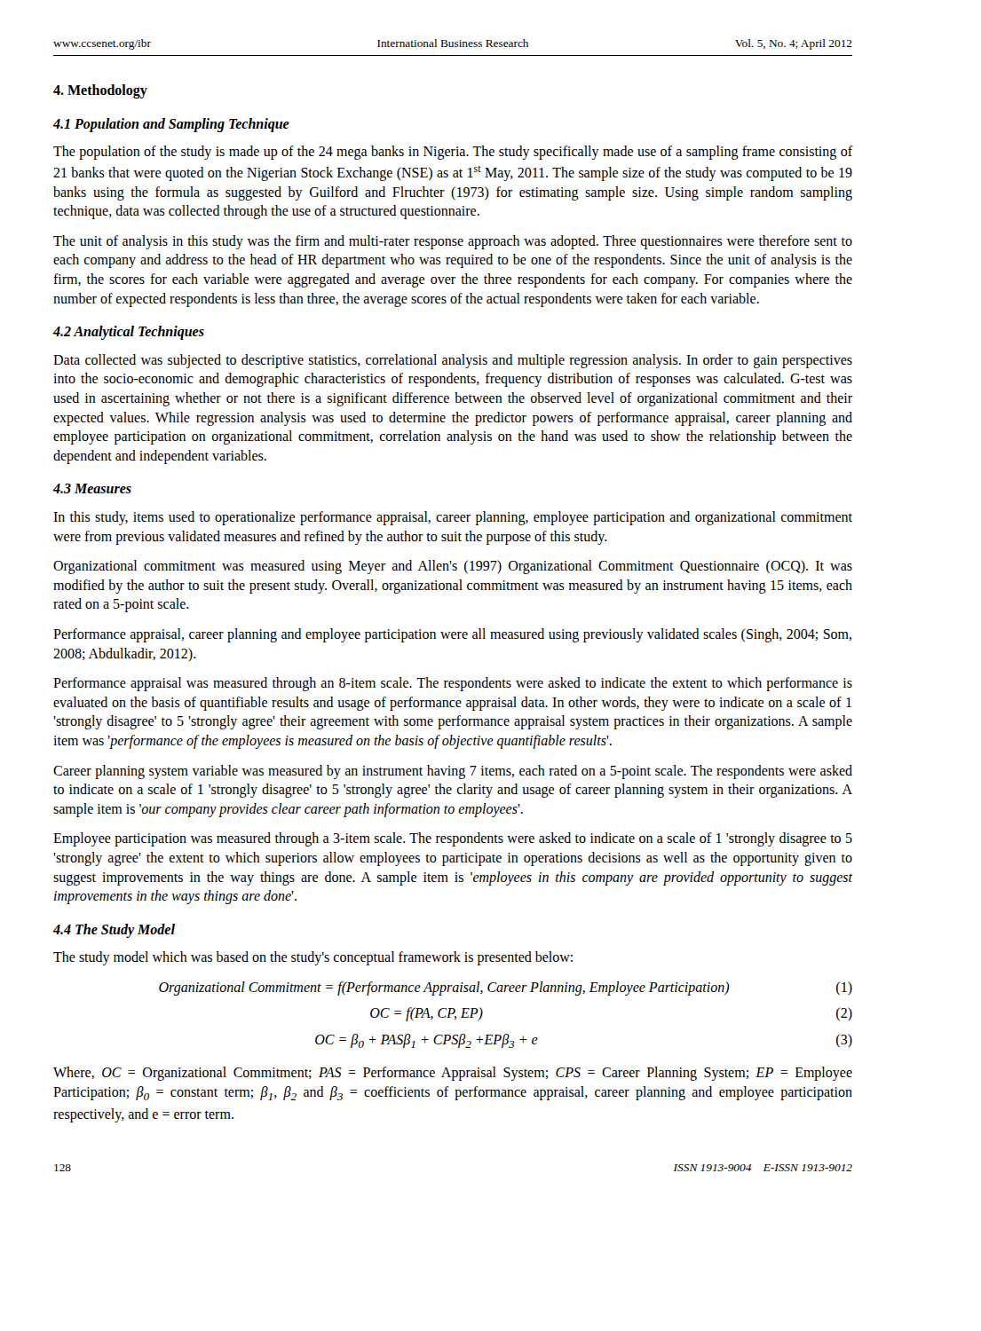www.ccsenet.org/ibr
International Business Research
Vol. 5, No. 4; April 2012
4. Methodology
4.1 Population and Sampling Technique
The population of the study is made up of the 24 mega banks in Nigeria. The study specifically made use of a sampling frame consisting of 21 banks that were quoted on the Nigerian Stock Exchange (NSE) as at 1st May, 2011. The sample size of the study was computed to be 19 banks using the formula as suggested by Guilford and Flruchter (1973) for estimating sample size. Using simple random sampling technique, data was collected through the use of a structured questionnaire.
The unit of analysis in this study was the firm and multi-rater response approach was adopted. Three questionnaires were therefore sent to each company and address to the head of HR department who was required to be one of the respondents. Since the unit of analysis is the firm, the scores for each variable were aggregated and average over the three respondents for each company. For companies where the number of expected respondents is less than three, the average scores of the actual respondents were taken for each variable.
4.2 Analytical Techniques
Data collected was subjected to descriptive statistics, correlational analysis and multiple regression analysis. In order to gain perspectives into the socio-economic and demographic characteristics of respondents, frequency distribution of responses was calculated. G-test was used in ascertaining whether or not there is a significant difference between the observed level of organizational commitment and their expected values. While regression analysis was used to determine the predictor powers of performance appraisal, career planning and employee participation on organizational commitment, correlation analysis on the hand was used to show the relationship between the dependent and independent variables.
4.3 Measures
In this study, items used to operationalize performance appraisal, career planning, employee participation and organizational commitment were from previous validated measures and refined by the author to suit the purpose of this study.
Organizational commitment was measured using Meyer and Allen's (1997) Organizational Commitment Questionnaire (OCQ). It was modified by the author to suit the present study. Overall, organizational commitment was measured by an instrument having 15 items, each rated on a 5-point scale.
Performance appraisal, career planning and employee participation were all measured using previously validated scales (Singh, 2004; Som, 2008; Abdulkadir, 2012).
Performance appraisal was measured through an 8-item scale. The respondents were asked to indicate the extent to which performance is evaluated on the basis of quantifiable results and usage of performance appraisal data. In other words, they were to indicate on a scale of 1 'strongly disagree' to 5 'strongly agree' their agreement with some performance appraisal system practices in their organizations. A sample item was 'performance of the employees is measured on the basis of objective quantifiable results'.
Career planning system variable was measured by an instrument having 7 items, each rated on a 5-point scale. The respondents were asked to indicate on a scale of 1 'strongly disagree' to 5 'strongly agree' the clarity and usage of career planning system in their organizations. A sample item is 'our company provides clear career path information to employees'.
Employee participation was measured through a 3-item scale. The respondents were asked to indicate on a scale of 1 'strongly disagree to 5 'strongly agree' the extent to which superiors allow employees to participate in operations decisions as well as the opportunity given to suggest improvements in the way things are done. A sample item is 'employees in this company are provided opportunity to suggest improvements in the ways things are done'.
4.4 The Study Model
The study model which was based on the study's conceptual framework is presented below:
Organizational Commitment = f(Performance Appraisal, Career Planning, Employee Participation)
(1)
OC = f(PA, CP, EP)
(2)
OC = β0 + PASβ1 + CPSβ2 +EPβ3 + e
(3)
Where, OC = Organizational Commitment; PAS = Performance Appraisal System; CPS = Career Planning System; EP = Employee Participation; β0 = constant term; β1, β2 and β3 = coefficients of performance appraisal, career planning and employee participation respectively, and e = error term.
128
ISSN 1913-9004 E-ISSN 1913-9012